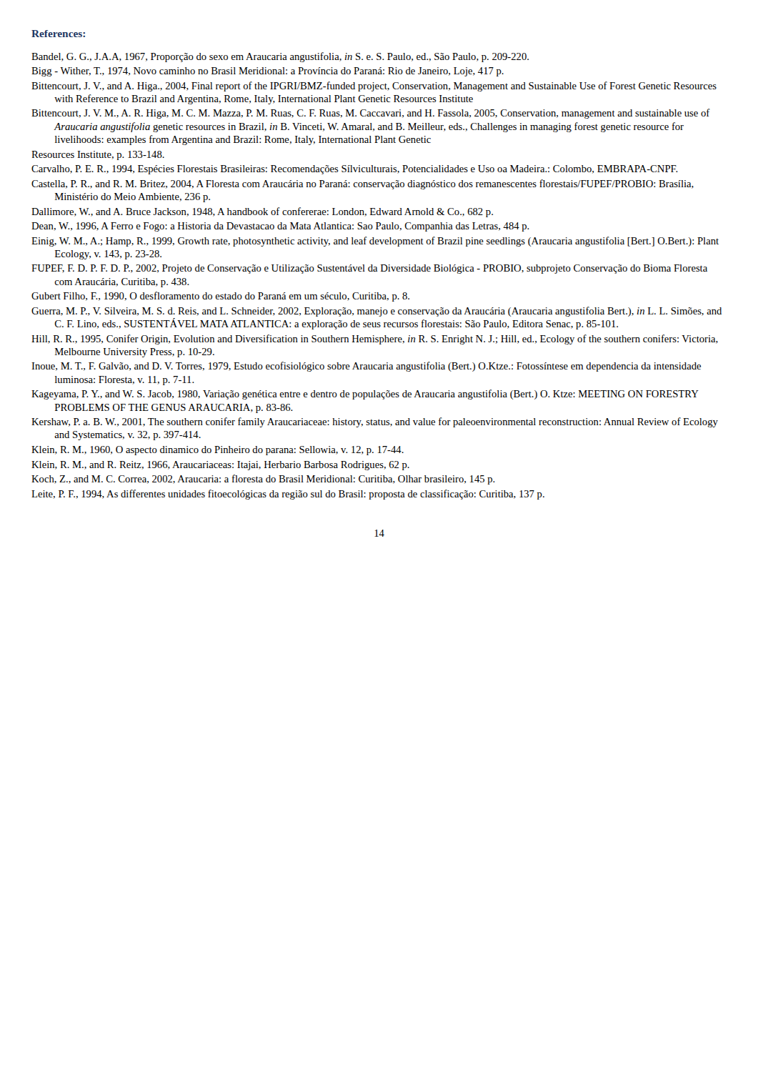References:
Bandel, G. G., J.A.A, 1967, Proporção do sexo em Araucaria angustifolia, in S. e. S. Paulo, ed., São Paulo, p. 209-220.
Bigg - Wither, T., 1974, Novo caminho no Brasil Meridional: a Província do Paraná: Rio de Janeiro, Loje, 417 p.
Bittencourt, J. V., and A. Higa., 2004, Final report of the IPGRI/BMZ-funded project, Conservation, Management and Sustainable Use of Forest Genetic Resources with Reference to Brazil and Argentina, Rome, Italy, International Plant Genetic Resources Institute
Bittencourt, J. V. M., A. R. Higa, M. C. M. Mazza, P. M. Ruas, C. F. Ruas, M. Caccavari, and H. Fassola, 2005, Conservation, management and sustainable use of Araucaria angustifolia genetic resources in Brazil, in B. Vinceti, W. Amaral, and B. Meilleur, eds., Challenges in managing forest genetic resource for livelihoods: examples from Argentina and Brazil: Rome, Italy, International Plant Genetic
Resources Institute, p. 133-148.
Carvalho, P. E. R., 1994, Espécies Florestais Brasileiras: Recomendações Sílviculturais, Potencialidades e Uso oa Madeira.: Colombo, EMBRAPA-CNPF.
Castella, P. R., and R. M. Britez, 2004, A Floresta com Araucária no Paraná: conservação diagnóstico dos remanescentes florestais/FUPEF/PROBIO: Brasília, Ministério do Meio Ambiente, 236 p.
Dallimore, W., and A. Bruce Jackson, 1948, A handbook of confererae: London, Edward Arnold & Co., 682 p.
Dean, W., 1996, A Ferro e Fogo: a Historia da Devastacao da Mata Atlantica: Sao Paulo, Companhia das Letras, 484 p.
Einig, W. M., A.; Hamp, R., 1999, Growth rate, photosynthetic activity, and leaf development of Brazil pine seedlings (Araucaria angustifolia [Bert.] O.Bert.): Plant Ecology, v. 143, p. 23-28.
FUPEF, F. D. P. F. D. P., 2002, Projeto de Conservação e Utilização Sustentável da Diversidade Biológica - PROBIO, subprojeto Conservação do Bioma Floresta com Araucária, Curitiba, p. 438.
Gubert Filho, F., 1990, O desfloramento do estado do Paraná em um século, Curitiba, p. 8.
Guerra, M. P., V. Silveira, M. S. d. Reis, and L. Schneider, 2002, Exploração, manejo e conservação da Araucária (Araucaria angustifolia Bert.), in L. L. Simões, and C. F. Lino, eds., SUSTENTÁVEL MATA ATLANTICA: a exploração de seus recursos florestais: São Paulo, Editora Senac, p. 85-101.
Hill, R. R., 1995, Conifer Origin, Evolution and Diversification in Southern Hemisphere, in R. S. Enright N. J.; Hill, ed., Ecology of the southern conifers: Victoria, Melbourne University Press, p. 10-29.
Inoue, M. T., F. Galvão, and D. V. Torres, 1979, Estudo ecofisiológico sobre Araucaria angustifolia (Bert.) O.Ktze.: Fotossíntese em dependencia da intensidade luminosa: Floresta, v. 11, p. 7-11.
Kageyama, P. Y., and W. S. Jacob, 1980, Variação genética entre e dentro de populações de Araucaria angustifolia (Bert.) O. Ktze: MEETING ON FORESTRY PROBLEMS OF THE GENUS ARAUCARIA, p. 83-86.
Kershaw, P. a. B. W., 2001, The southern conifer family Araucariaceae: history, status, and value for paleoenvironmental reconstruction: Annual Review of Ecology and Systematics, v. 32, p. 397-414.
Klein, R. M., 1960, O aspecto dinamico do Pinheiro do parana: Sellowia, v. 12, p. 17-44.
Klein, R. M., and R. Reitz, 1966, Araucariaceas: Itajai, Herbario Barbosa Rodrigues, 62 p.
Koch, Z., and M. C. Correa, 2002, Araucaria: a floresta do Brasil Meridional: Curitiba, Olhar brasileiro, 145 p.
Leite, P. F., 1994, As differentes unidades fitoecológicas da região sul do Brasil: proposta de classificação: Curitiba, 137 p.
14